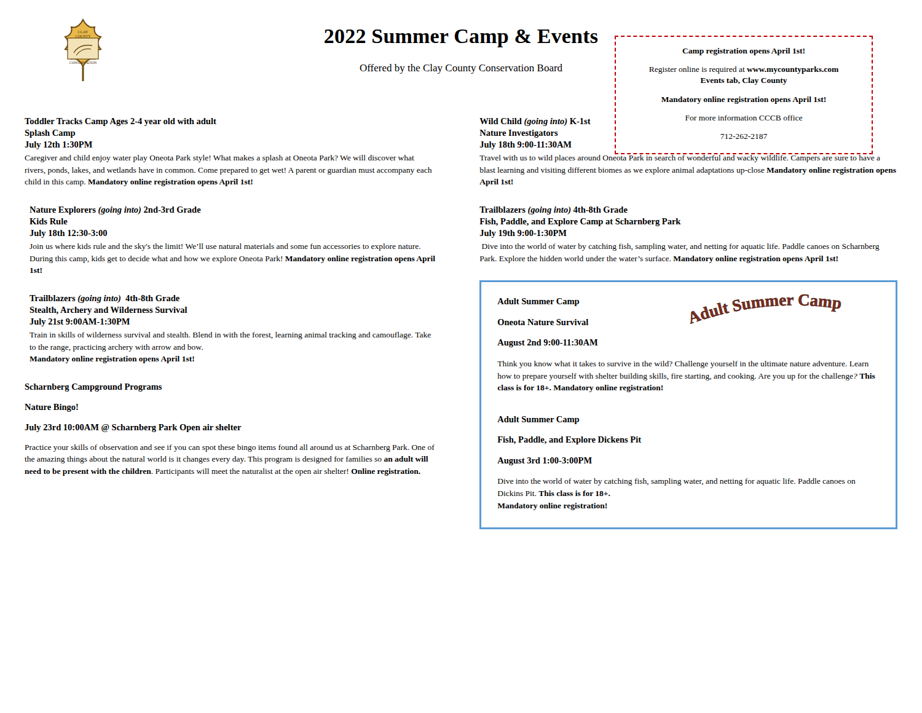CLAY COUNTY CONSERVATION
2022 Summer Camp & Events
Offered by the Clay County Conservation Board
Camp registration opens April 1st!
Register online is required at www.mycountyparks.com
Events tab, Clay County
Mandatory online registration opens April 1st!
For more information CCCB office
712-262-2187
Toddler Tracks Camp Ages 2-4 year old with adult
Splash Camp
July 12th 1:30PM
Caregiver and child enjoy water play Oneota Park style! What makes a splash at Oneota Park? We will discover what rivers, ponds, lakes, and wetlands have in common. Come prepared to get wet! A parent or guardian must accompany each child in this camp. Mandatory online registration opens April 1st!
Nature Explorers (going into) 2nd-3rd Grade
Kids Rule
July 18th 12:30-3:00
Join us where kids rule and the sky's the limit! We’ll use natural materials and some fun accessories to explore nature. During this camp, kids get to decide what and how we explore Oneota Park! Mandatory online registration opens April 1st!
Trailblazers (going into) 4th-8th Grade
Stealth, Archery and Wilderness Survival
July 21st 9:00AM-1:30PM
Train in skills of wilderness survival and stealth. Blend in with the forest, learning animal tracking and camouflage. Take to the range, practicing archery with arrow and bow.
Mandatory online registration opens April 1st!
Scharnberg Campground Programs
Nature Bingo!
July 23rd 10:00AM @ Scharnberg Park Open air shelter
Practice your skills of observation and see if you can spot these bingo items found all around us at Scharnberg Park. One of the amazing things about the natural world is it changes every day. This program is designed for families so an adult will need to be present with the children. Participants will meet the naturalist at the open air shelter! Online registration.
Wild Child (going into) K-1st
Nature Investigators
July 18th 9:00-11:30AM
Travel with us to wild places around Oneota Park in search of wonderful and wacky wildlife. Campers are sure to have a blast learning and visiting different biomes as we explore animal adaptations up-close Mandatory online registration opens April 1st!
Trailblazers (going into) 4th-8th Grade
Fish, Paddle, and Explore Camp at Scharnberg Park
July 19th 9:00-1:30PM
Dive into the world of water by catching fish, sampling water, and netting for aquatic life. Paddle canoes on Scharnberg Park. Explore the hidden world under the water’s surface. Mandatory online registration opens April 1st!
Adult Summer Camp
Adult Summer Camp
Oneota Nature Survival
August 2nd 9:00-11:30AM
Think you know what it takes to survive in the wild? Challenge yourself in the ultimate nature adventure. Learn how to prepare yourself with shelter building skills, fire starting, and cooking. Are you up for the challenge? This class is for 18+. Mandatory online registration!
Adult Summer Camp
Fish, Paddle, and Explore Dickens Pit
August 3rd 1:00-3:00PM
Dive into the world of water by catching fish, sampling water, and netting for aquatic life. Paddle canoes on Dickins Pit. This class is for 18+.
Mandatory online registration!